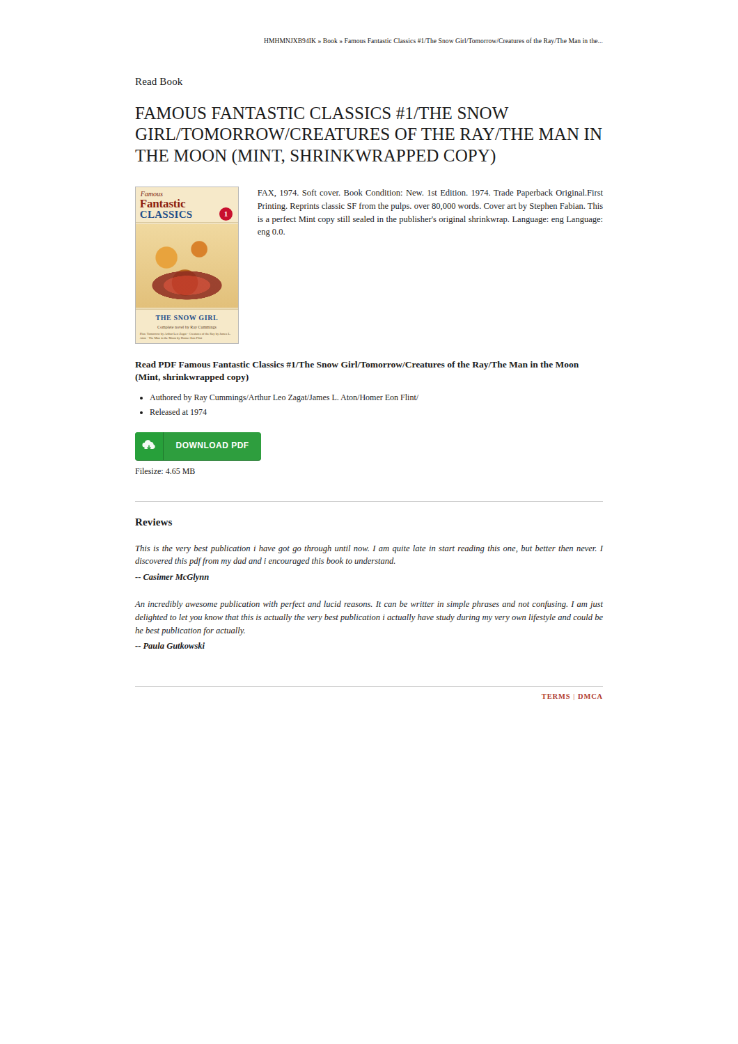HMHMNJXB94IK » Book » Famous Fantastic Classics #1/The Snow Girl/Tomorrow/Creatures of the Ray/The Man in the...
Read Book
Famous Fantastic Classics #1/The Snow Girl/Tomorrow/Creatures of the Ray/The Man in the Moon (Mint, shrinkwrapped copy)
Famous
Fantastic
CLASSICS
1
THE SNOW GIRL
Complete novel by Ray Cummings
Plus: Tomorrow by Arthur Leo Zagat · Creatures of the Ray by James L. Aton · The Man in the Moon by Homer Eon Flint
FAX, 1974. Soft cover. Book Condition: New. 1st Edition. 1974. Trade Paperback Original.First Printing. Reprints classic SF from the pulps. over 80,000 words. Cover art by Stephen Fabian. This is a perfect Mint copy still sealed in the publisher's original shrinkwrap. Language: eng Language: eng 0.0.
Read PDF Famous Fantastic Classics #1/The Snow Girl/Tomorrow/Creatures of the Ray/The Man in the Moon (Mint, shrinkwrapped copy)
Authored by Ray Cummings/Arthur Leo Zagat/James L. Aton/Homer Eon Flint/
Released at 1974
DOWNLOAD PDF
Filesize: 4.65 MB
Reviews
This is the very best publication i have got go through until now. I am quite late in start reading this one, but better then never. I discovered this pdf from my dad and i encouraged this book to understand.
-- Casimer McGlynn
An incredibly awesome publication with perfect and lucid reasons. It can be writter in simple phrases and not confusing. I am just delighted to let you know that this is actually the very best publication i actually have study during my very own lifestyle and could be he best publication for actually.
-- Paula Gutkowski
TERMS|DMCA